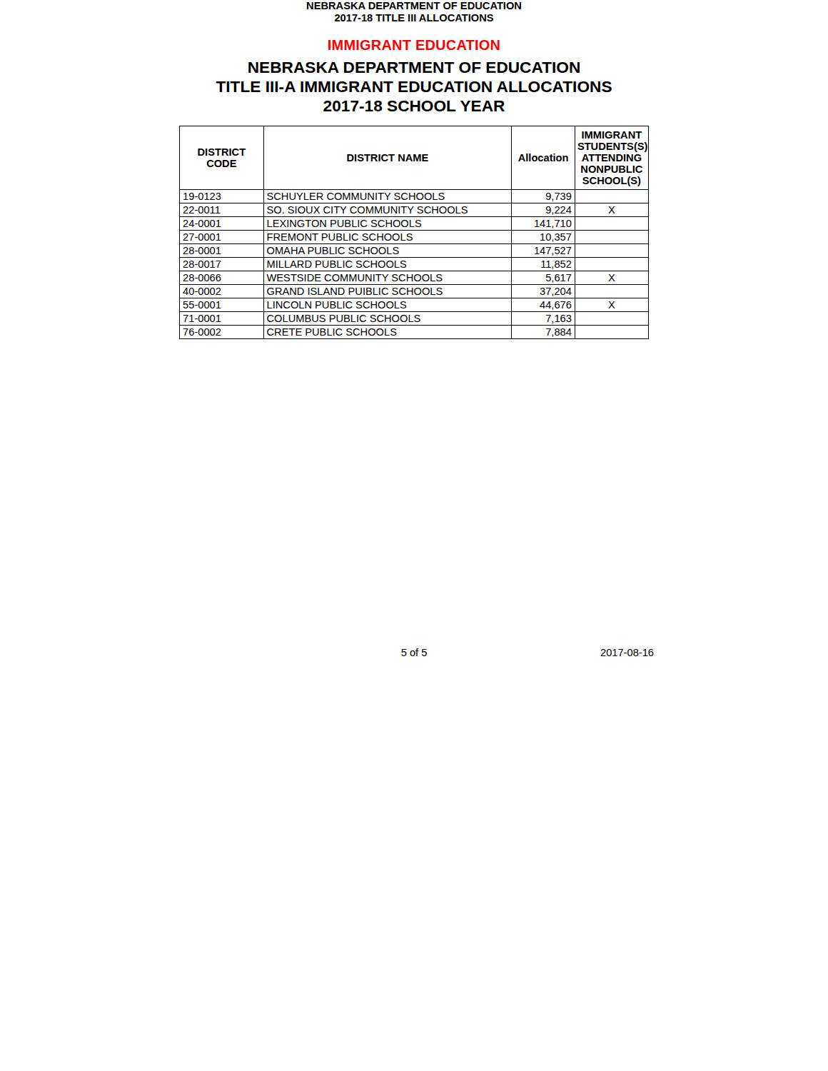NEBRASKA DEPARTMENT OF EDUCATION
2017-18 TITLE III ALLOCATIONS
IMMIGRANT EDUCATION
NEBRASKA DEPARTMENT OF EDUCATION
TITLE III-A IMMIGRANT EDUCATION ALLOCATIONS
2017-18 SCHOOL YEAR
| DISTRICT CODE | DISTRICT NAME | Allocation | IMMIGRANT STUDENTS(S) ATTENDING NONPUBLIC SCHOOL(S) |
| --- | --- | --- | --- |
| 19-0123 | SCHUYLER COMMUNITY SCHOOLS | 9,739 | |
| 22-0011 | SO. SIOUX CITY COMMUNITY SCHOOLS | 9,224 | X |
| 24-0001 | LEXINGTON PUBLIC SCHOOLS | 141,710 | |
| 27-0001 | FREMONT PUBLIC SCHOOLS | 10,357 | |
| 28-0001 | OMAHA PUBLIC SCHOOLS | 147,527 | |
| 28-0017 | MILLARD PUBLIC SCHOOLS | 11,852 | |
| 28-0066 | WESTSIDE COMMUNITY SCHOOLS | 5,617 | X |
| 40-0002 | GRAND ISLAND PUIBLIC SCHOOLS | 37,204 | |
| 55-0001 | LINCOLN PUBLIC SCHOOLS | 44,676 | X |
| 71-0001 | COLUMBUS PUBLIC SCHOOLS | 7,163 | |
| 76-0002 | CRETE PUBLIC SCHOOLS | 7,884 | |
5 of 5
2017-08-16